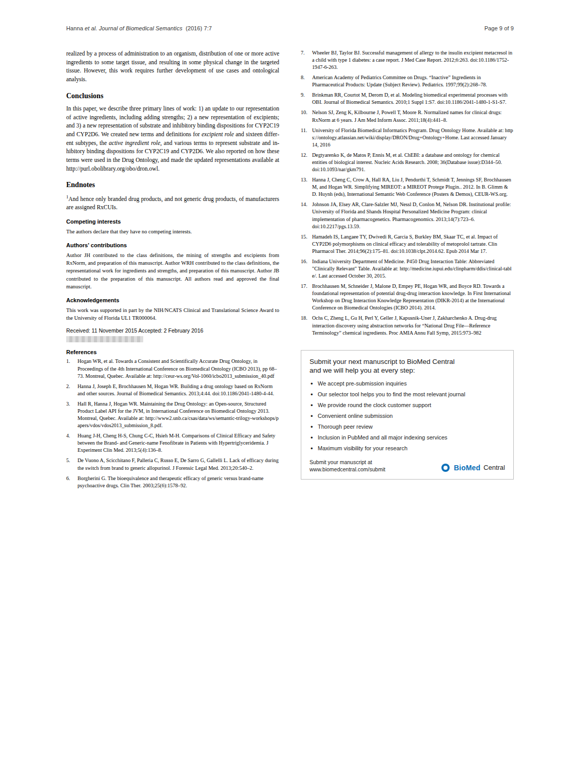Hanna et al. Journal of Biomedical Semantics (2016) 7:7
Page 9 of 9
realized by a process of administration to an organism, distribution of one or more active ingredients to some target tissue, and resulting in some physical change in the targeted tissue. However, this work requires further development of use cases and ontological analysis.
Conclusions
In this paper, we describe three primary lines of work: 1) an update to our representation of active ingredients, including adding strengths; 2) a new representation of excipients; and 3) a new representation of substrate and inhibitory binding dispositions for CYP2C19 and CYP2D6. We created new terms and definitions for excipient role and sixteen different subtypes, the active ingredient role, and various terms to represent substrate and inhibitory binding dispositions for CYP2C19 and CYP2D6. We also reported on how these terms were used in the Drug Ontology, and made the updated representations available at http://purl.obolibrary.org/obo/dron.owl.
Endnotes
1 And hence only branded drug products, and not generic drug products, of manufacturers are assigned RxCUIs.
Competing interests
The authors declare that they have no competing interests.
Authors' contributions
Author JH contributed to the class definitions, the mining of strengths and excipients from RxNorm, and preparation of this manuscript. Author WRH contributed to the class definitions, the representational work for ingredients and strengths, and preparation of this manuscript. Author JB contributed to the preparation of this manuscript. All authors read and approved the final manuscript.
Acknowledgements
This work was supported in part by the NIH/NCATS Clinical and Translational Science Award to the University of Florida UL1 TR000064.
Received: 11 November 2015 Accepted: 2 February 2016
References
Hogan WR, et al. Towards a Consistent and Scientifically Accurate Drug Ontology, in Proceedings of the 4th International Conference on Biomedical Ontology (ICBO 2013), pp 68–73. Montreal, Quebec. Available at: http://ceur-ws.org/Vol-1060/icbo2013_submission_40.pdf
Hanna J, Joseph E, Brochhausen M, Hogan WR. Building a drug ontology based on RxNorm and other sources. Journal of Biomedical Semantics. 2013;4:44. doi:10.1186/2041-1480-4-44.
Hall R, Hanna J, Hogan WR. Maintaining the Drug Ontology: an Open-source, Structured Product Label API for the JVM, in International Conference on Biomedical Ontology 2013. Montreal, Quebec. Available at: http://www2.unb.ca/csas/data/ws/semantic-trilogy-workshops/papers/vdos/vdos2013_submission_8.pdf.
Huang J-H, Cheng H-S, Chung C-C, Hsieh M-H. Comparisons of Clinical Efficacy and Safety between the Brand- and Generic-name Fenofibrate in Patients with Hypertriglyceridemia. J Experiment Clin Med. 2013;5(4):136–8.
De Vuono A, Scicchitano F, Palleria C, Russo E, De Sarro G, Gallelli L. Lack of efficacy during the switch from brand to generic allopurinol. J Forensic Legal Med. 2013;20:540–2.
Borgherini G. The bioequivalence and therapeutic efficacy of generic versus brand-name psychoactive drugs. Clin Ther. 2003;25(6):1578–92.
Wheeler BJ, Taylor BJ. Successful management of allergy to the insulin excipient metacresol in a child with type 1 diabetes: a case report. J Med Case Report. 2012;6:263. doi:10.1186/1752-1947-6-263.
American Academy of Pediatrics Committee on Drugs. “Inactive” Ingredients in Pharmaceutical Products: Update (Subject Review). Pediatrics. 1997;99(2):268–78.
Brinkman RR, Courtot M, Derom D, et al. Modeling biomedical experimental processes with OBI. Journal of Biomedical Semantics. 2010;1 Suppl 1:S7. doi:10.1186/2041-1480-1-S1-S7.
Nelson SJ, Zeng K, Kilbourne J, Powell T, Moore R. Normalized names for clinical drugs: RxNorm at 6 years. J Am Med Inform Assoc. 2011;18(4):441–8.
University of Florida Biomedical Informatics Program. Drug Ontology Home. Available at: https://ontology.atlassian.net/wiki/display/DRON/Drug+Ontology+Home. Last accessed January 14, 2016
Degtyarenko K, de Matos P, Ennis M, et al. ChEBI: a database and ontology for chemical entities of biological interest. Nucleic Acids Research. 2008; 36(Database issue):D344–50. doi:10.1093/nar/gkm791.
Hanna J, Cheng C, Crow A, Hall RA, Liu J, Pendurthi T, Schmidt T, Jennings SF, Brochhausen M, and Hogan WR. Simplifying MIREOT: a MIREOT Protege Plugin.. 2012. In B. Glimm & D. Huynh (eds), International Semantic Web Conference (Posters & Demos), CEUR-WS.org.
Johnson JA, Elsey AR, Clare-Salzler MJ, Nessl D, Conlon M, Nelson DR. Institutional profile: University of Florida and Shands Hospital Personalized Medicine Program: clinical implementation of pharmacogenetics. Pharmacogenomics. 2013;14(7):723–6. doi:10.2217/pgs.13.59.
Hamadeh IS, Langaee TY, Dwivedi R, Garcia S, Burkley BM, Skaar TC, et al. Impact of CYP2D6 polymorphisms on clinical efficacy and tolerability of metoprolol tartrate. Clin Pharmacol Ther. 2014;96(2):175–81. doi:10.1038/clpt.2014.62. Epub 2014 Mar 17.
Indiana University Department of Medicine. P450 Drug Interaction Table: Abbreviated "Clinically Relevant" Table. Available at: http://medicine.iupui.edu/clinpharm/ddis/clinical-table/. Last accessed October 30, 2015.
Brochhausen M, Schneider J, Malone D, Empey PE, Hogan WR, and Boyce RD. Towards a foundational representation of potential drug-drug interaction knowledge. In First International Workshop on Drug Interaction Knowledge Representation (DIKR-2014) at the International Conference on Biomedical Ontologies (ICBO 2014). 2014.
Ochs C, Zheng L, Gu H, Perl Y, Geller J, Kapusnik-Uner J, Zakharchenko A. Drug-drug interaction discovery using abstraction networks for “National Drug File—Reference Terminology” chemical ingredients. Proc AMIA Annu Fall Symp, 2015:973–982
Submit your next manuscript to BioMed Central
and we will help you at every step:
We accept pre-submission inquiries
Our selector tool helps you to find the most relevant journal
We provide round the clock customer support
Convenient online submission
Thorough peer review
Inclusion in PubMed and all major indexing services
Maximum visibility for your research
Submit your manuscript at
www.biomedcentral.com/submit
BioMed Central